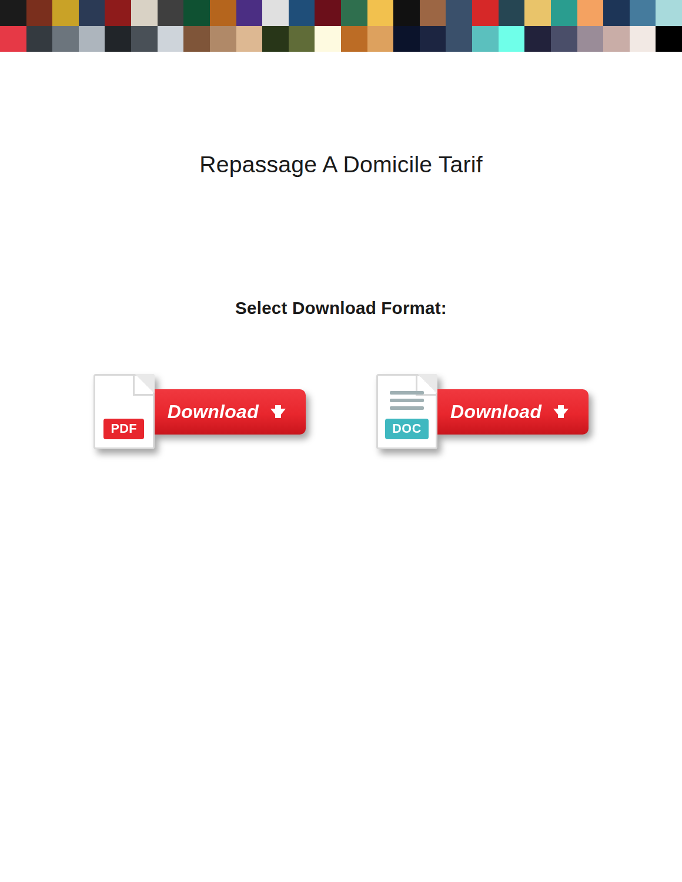Repassage A Domicile Tarif
Select Download Format:
PDF Download DOC Download